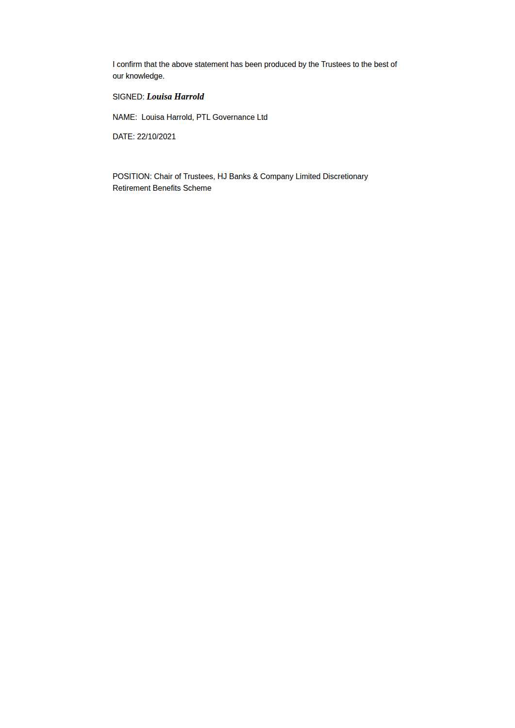I confirm that the above statement has been produced by the Trustees to the best of our knowledge.
SIGNED: Louisa Harrold
NAME: Louisa Harrold, PTL Governance Ltd
DATE: 22/10/2021
POSITION: Chair of Trustees, HJ Banks & Company Limited Discretionary Retirement Benefits Scheme